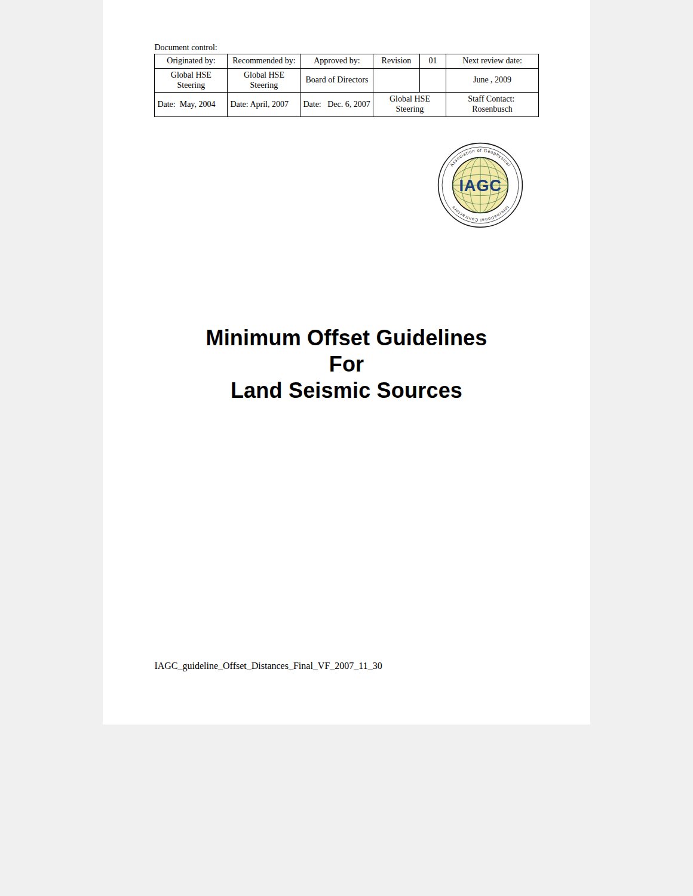Document control:
| Originated by: | Recommended by: | Approved by: | Revision | 01 | Next review date: |
| Global HSE Steering | Global HSE Steering | Board of Directors | | | June , 2009 |
| Date: May, 2004 | Date: April, 2007 | Date: Dec. 6, 2007 | Global HSE Steering | Staff Contact: Rosenbusch |
IAGC Association of Geophysical International Contractors
Minimum Offset Guidelines
For
Land Seismic Sources
IAGC_guideline_Offset_Distances_Final_VF_2007_11_30